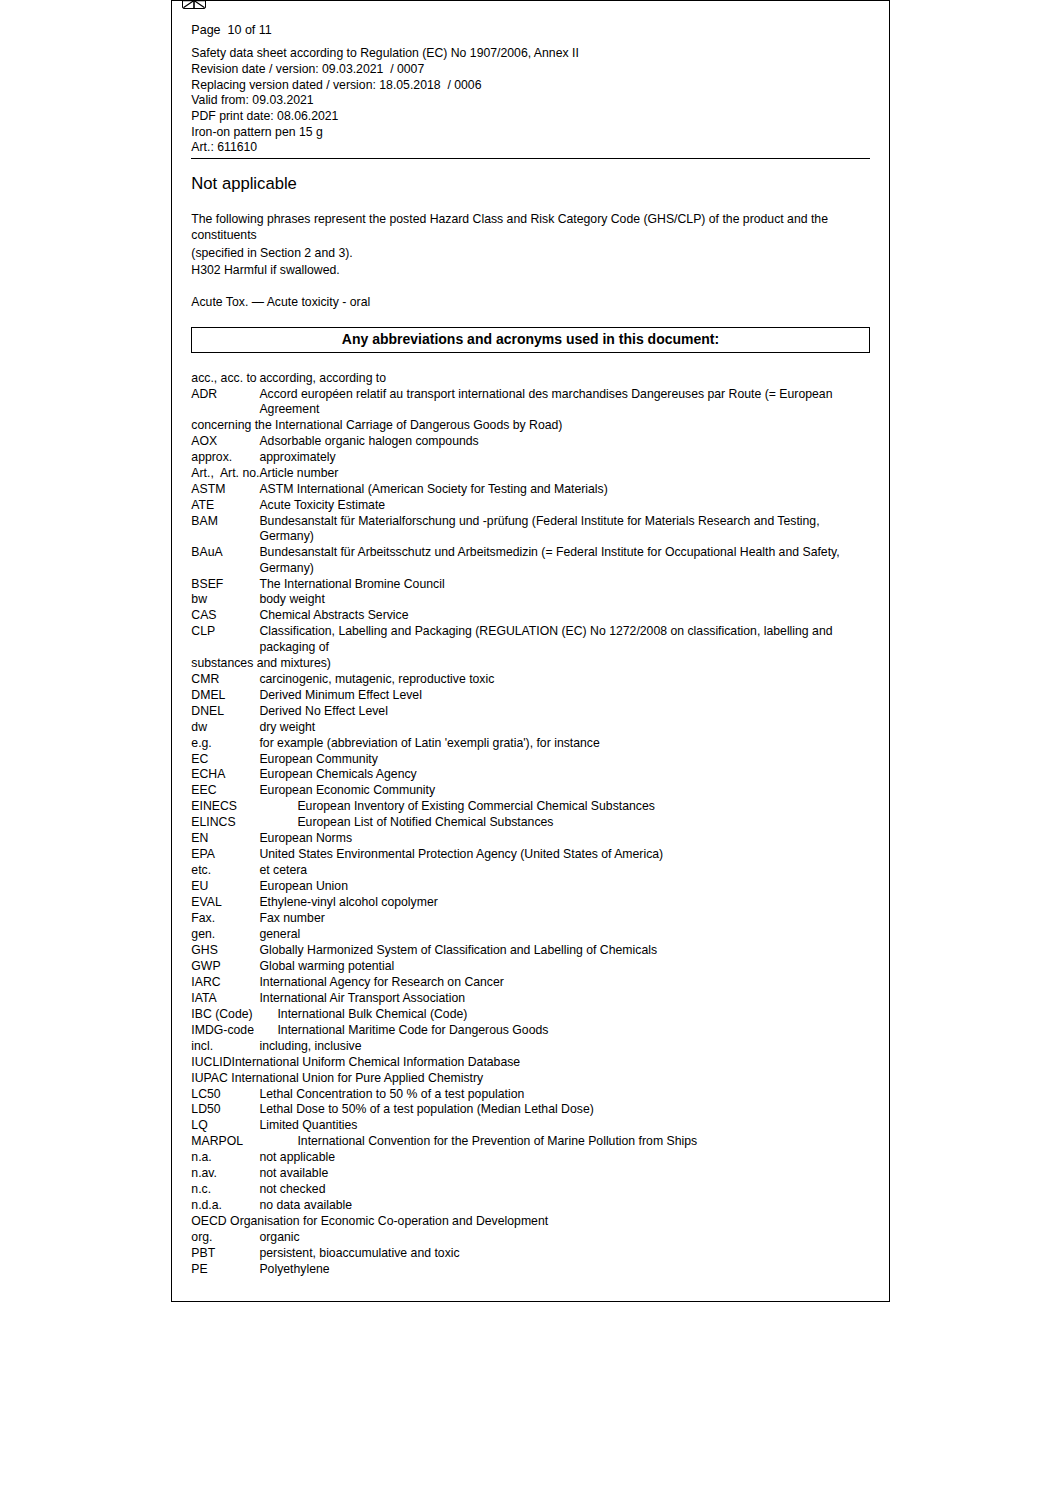Page 10 of 11
Safety data sheet according to Regulation (EC) No 1907/2006, Annex II
Revision date / version: 09.03.2021 / 0007
Replacing version dated / version: 18.05.2018 / 0006
Valid from: 09.03.2021
PDF print date: 08.06.2021
Iron-on pattern pen 15 g
Art.: 611610
Not applicable
The following phrases represent the posted Hazard Class and Risk Category Code (GHS/CLP) of the product and the constituents
(specified in Section 2 and 3).
H302 Harmful if swallowed.
Acute Tox. — Acute toxicity - oral
Any abbreviations and acronyms used in this document:
| acc., acc. to | according, according to |
| ADR | Accord européen relatif au transport international des marchandises Dangereuses par Route (= European Agreement |
| concerning the International Carriage of Dangerous Goods by Road) |
| AOX | Adsorbable organic halogen compounds |
| approx. | approximately |
| Art., Art. no. | Article number |
| ASTM | ASTM International (American Society for Testing and Materials) |
| ATE | Acute Toxicity Estimate |
| BAM | Bundesanstalt für Materialforschung und -prüfung (Federal Institute for Materials Research and Testing, Germany) |
| BAuA | Bundesanstalt für Arbeitsschutz und Arbeitsmedizin (= Federal Institute for Occupational Health and Safety, Germany) |
| BSEF | The International Bromine Council |
| bw | body weight |
| CAS | Chemical Abstracts Service |
| CLP | Classification, Labelling and Packaging (REGULATION (EC) No 1272/2008 on classification, labelling and packaging of |
| substances and mixtures) |
| CMR | carcinogenic, mutagenic, reproductive toxic |
| DMEL | Derived Minimum Effect Level |
| DNEL | Derived No Effect Level |
| dw | dry weight |
| e.g. | for example (abbreviation of Latin 'exempli gratia'), for instance |
| EC | European Community |
| ECHA | European Chemicals Agency |
| EEC | European Economic Community |
| EINECS | European Inventory of Existing Commercial Chemical Substances |
| ELINCS | European List of Notified Chemical Substances |
| EN | European Norms |
| EPA | United States Environmental Protection Agency (United States of America) |
| etc. | et cetera |
| EU | European Union |
| EVAL | Ethylene-vinyl alcohol copolymer |
| Fax. | Fax number |
| gen. | general |
| GHS | Globally Harmonized System of Classification and Labelling of Chemicals |
| GWP | Global warming potential |
| IARC | International Agency for Research on Cancer |
| IATA | International Air Transport Association |
| IBC (Code) | International Bulk Chemical (Code) |
| IMDG-code | International Maritime Code for Dangerous Goods |
| incl. | including, inclusive |
| IUCLIDInternational Uniform Chemical Information Database |
| IUPAC International Union for Pure Applied Chemistry |
| LC50 | Lethal Concentration to 50 % of a test population |
| LD50 | Lethal Dose to 50% of a test population (Median Lethal Dose) |
| LQ | Limited Quantities |
| MARPOL | International Convention for the Prevention of Marine Pollution from Ships |
| n.a. | not applicable |
| n.av. | not available |
| n.c. | not checked |
| n.d.a. | no data available |
| OECD Organisation for Economic Co-operation and Development |
| org. | organic |
| PBT | persistent, bioaccumulative and toxic |
| PE | Polyethylene |